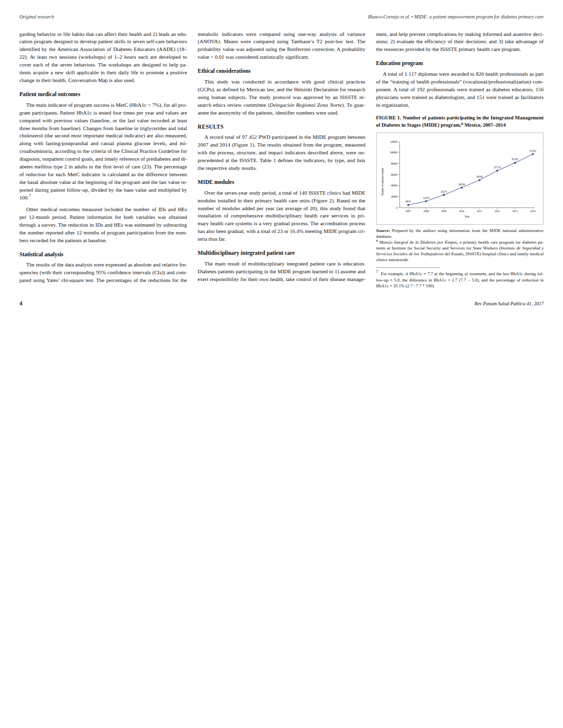Original research
Blanco-Cornejo et al. • MIDE: a patient empowerment program for diabetes primary care
garding behavior or life habits that can affect their health and 2) leads an education program designed to develop patient skills in seven self-care behaviors identified by the American Association of Diabetes Educators (AADE) (18–22). At least two sessions (workshops) of 1–2 hours each are developed to cover each of the seven behaviors. The workshops are designed to help patients acquire a new skill applicable in their daily life to promote a positive change in their health. Conversation Map is also used.
Patient medical outcomes
The main indicator of program success is MetC (HbA1c < 7%), for all program participants. Patient HbA1c is tested four times per year and values are compared with previous values (baseline, or the last value recorded at least three months from baseline). Changes from baseline in triglycerides and total cholesterol (the second most important medical indicator) are also measured, along with fasting/postprandial and casual plasma glucose levels, and microalbuminuria, according to the criteria of the Clinical Practice Guideline for diagnosis, outpatient control goals, and timely reference of prediabetes and diabetes mellitus type 2 in adults in the first level of care (23). The percentage of reduction for each MetC indicator is calculated as the difference between the basal absolute value at the beginning of the program and the last value reported during patient follow-up, divided by the base value and multiplied by 100.7
Other medical outcomes measured included the number of IDs and HEs per 12-month period. Patient information for both variables was obtained through a survey. The reduction in IDs and HEs was estimated by subtracting the number reported after 12 months of program participation from the numbers recorded for the patients at baseline.
Statistical analysis
The results of the data analysis were expressed as absolute and relative frequencies (with their corresponding 95% confidence intervals (CIs)) and compared using Yates’ chi-square test. The percentages of the reductions for the metabolic indicators were compared using one-way analysis of variance (ANOVA). Means were compared using Tamhane’s T2 post-hoc test. The probability value was adjusted using the Bonferroni correction. A probability value < 0.01 was considered statistically significant.
Ethical considerations
This study was conducted in accordance with good clinical practices (GCPs), as defined by Mexican law, and the Helsinki Declaration for research using human subjects. The study protocol was approved by an ISSSTE research ethics review committee (Delegación Regional Zona Norte). To guarantee the anonymity of the patients, identifier numbers were used.
RESULTS
A record total of 97 452 PWD participated in the MIDE program between 2007 and 2014 (Figure 1). The results obtained from the program, measured with the process, structure, and impact indicators described above, were unprecedented at the ISSSTE. Table 1 defines the indicators, by type, and lists the respective study results.
MIDE modules
Over the seven-year study period, a total of 140 ISSSTE clinics had MIDE modules installed in their primary health care units (Figure 2). Based on the number of modules added per year (an average of 20), this study found that installation of comprehensive multidisciplinary health care services in primary health care systems is a very gradual process. The accreditation process has also been gradual, with a total of 23 or 16.4% meeting MIDE program criteria thus far.
Multidisciplinary integrated patient care
The main result of multidisciplinary integrated patient care is education. Diabetes patients participating in the MIDE program learned to 1) assume and exert responsibility for their own health, take control of their disease management, and help prevent complications by making informed and assertive decisions; 2) evaluate the efficiency of their decisions; and 3) take advantage of the resources provided by the ISSSTE primary health care program.
Education program
A total of 1 117 diplomas were awarded to 826 health professionals as part of the “training of health professionals” (vocational/professionalization) component. A total of 192 professionals were trained as diabetes educators, 156 physicians were trained as diabetologists, and 151 were trained as facilitators in organization,
FIGURE 1. Number of patients participating in the Integrated Management of Diabetes in Stages (MIDE) program,a Mexico, 2007–2014
Number of patients treated 0 20000 40000 60000 80000 100000 120000 2007 2008 2009 2010 2011 2012 2013 2014 Year 4832 11673 23275 36339 50160 67179 81505 97452
Source: Prepared by the authors using information from the MIDE national administrative database.
a Manejo Integral de la Diabetes por Etapas, a primary health care program for diabetes patients at Institute for Social Security and Services for State Workers (Instituto de Seguridad y Servicios Sociales de los Trabajadores del Estado, ISSSTE) hospital clinics and family medical clinics nationwide.
7 For example, if HbA1c = 7.7 at the beginning of treatment, and the last HbA1c during follow-up = 5.0, the difference in HbA1c = 2.7 (7.7 − 5.0), and the percentage of reduction in HbA1c = 35.1% (2.7 / 7.7 * 100).
4
Rev Panam Salud Publica 41, 2017